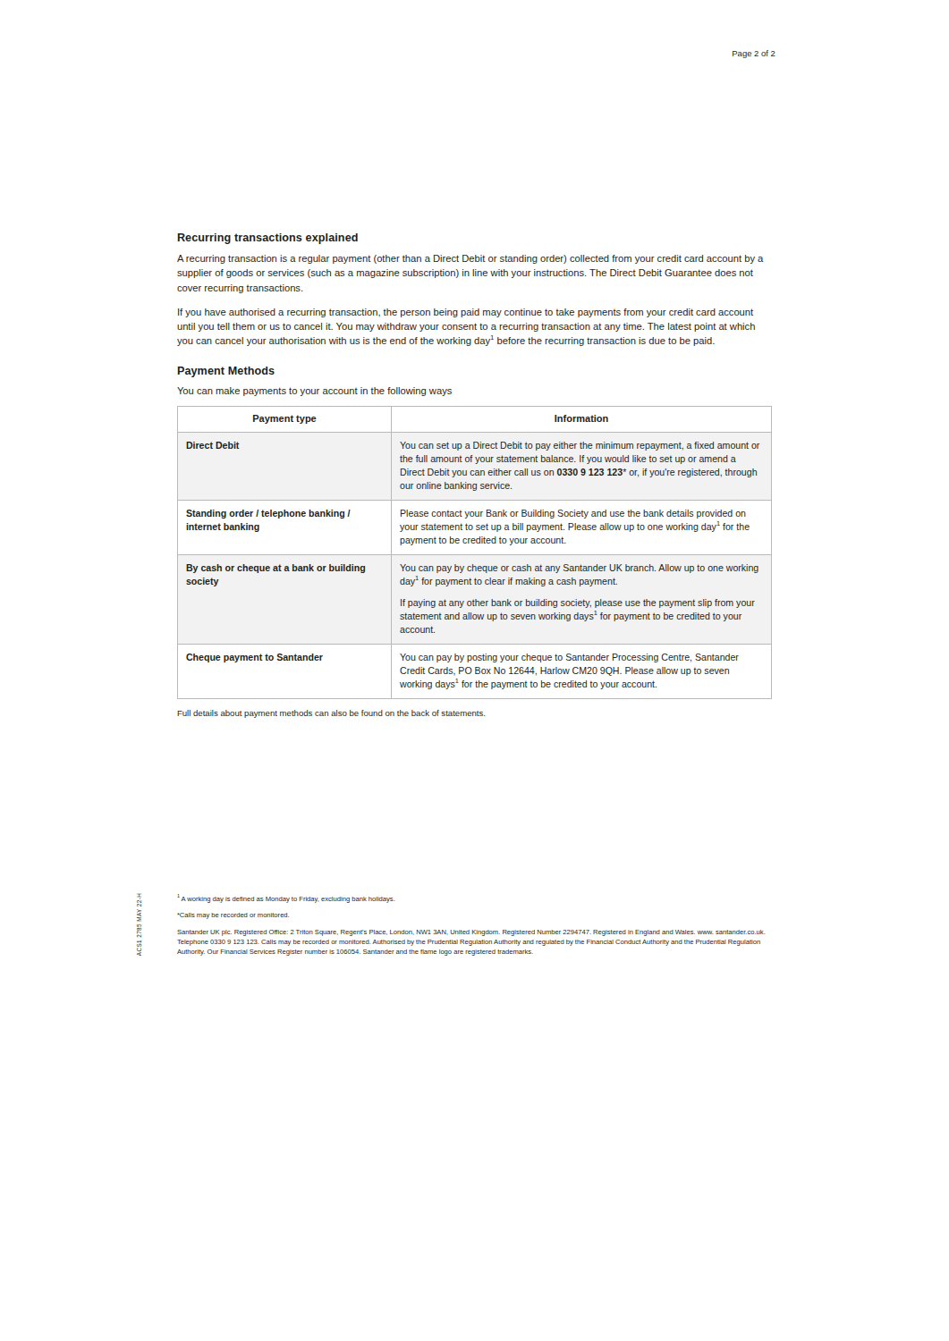Page 2 of 2
Recurring transactions explained
A recurring transaction is a regular payment (other than a Direct Debit or standing order) collected from your credit card account by a supplier of goods or services (such as a magazine subscription) in line with your instructions. The Direct Debit Guarantee does not cover recurring transactions.
If you have authorised a recurring transaction, the person being paid may continue to take payments from your credit card account until you tell them or us to cancel it. You may withdraw your consent to a recurring transaction at any time. The latest point at which you can cancel your authorisation with us is the end of the working day1 before the recurring transaction is due to be paid.
Payment Methods
You can make payments to your account in the following ways
| Payment type | Information |
| --- | --- |
| Direct Debit | You can set up a Direct Debit to pay either the minimum repayment, a fixed amount or the full amount of your statement balance. If you would like to set up or amend a Direct Debit you can either call us on 0330 9 123 123 * or, if you're registered, through our online banking service. |
| Standing order / telephone banking / internet banking | Please contact your Bank or Building Society and use the bank details provided on your statement to set up a bill payment. Please allow up to one working day 1 for the payment to be credited to your account. |
| By cash or cheque at a bank or building society | You can pay by cheque or cash at any Santander UK branch. Allow up to one working day 1 for payment to clear if making a cash payment. If paying at any other bank or building society, please use the payment slip from your statement and allow up to seven working days 1 for payment to be credited to your account. |
| Cheque payment to Santander | You can pay by posting your cheque to Santander Processing Centre, Santander Credit Cards, PO Box No 12644, Harlow CM20 9QH. Please allow up to seven working days 1 for the payment to be credited to your account. |
Full details about payment methods can also be found on the back of statements.
1 A working day is defined as Monday to Friday, excluding bank holidays.
*Calls may be recorded or monitored.
Santander UK plc. Registered Office: 2 Triton Square, Regent's Place, London, NW1 3AN, United Kingdom. Registered Number 2294747. Registered in England and Wales. www. santander.co.uk. Telephone 0330 9 123 123. Calls may be recorded or monitored. Authorised by the Prudential Regulation Authority and regulated by the Financial Conduct Authority and the Prudential Regulation Authority. Our Financial Services Register number is 106054. Santander and the flame logo are registered trademarks.
ACS1 2785 MAY 22-H